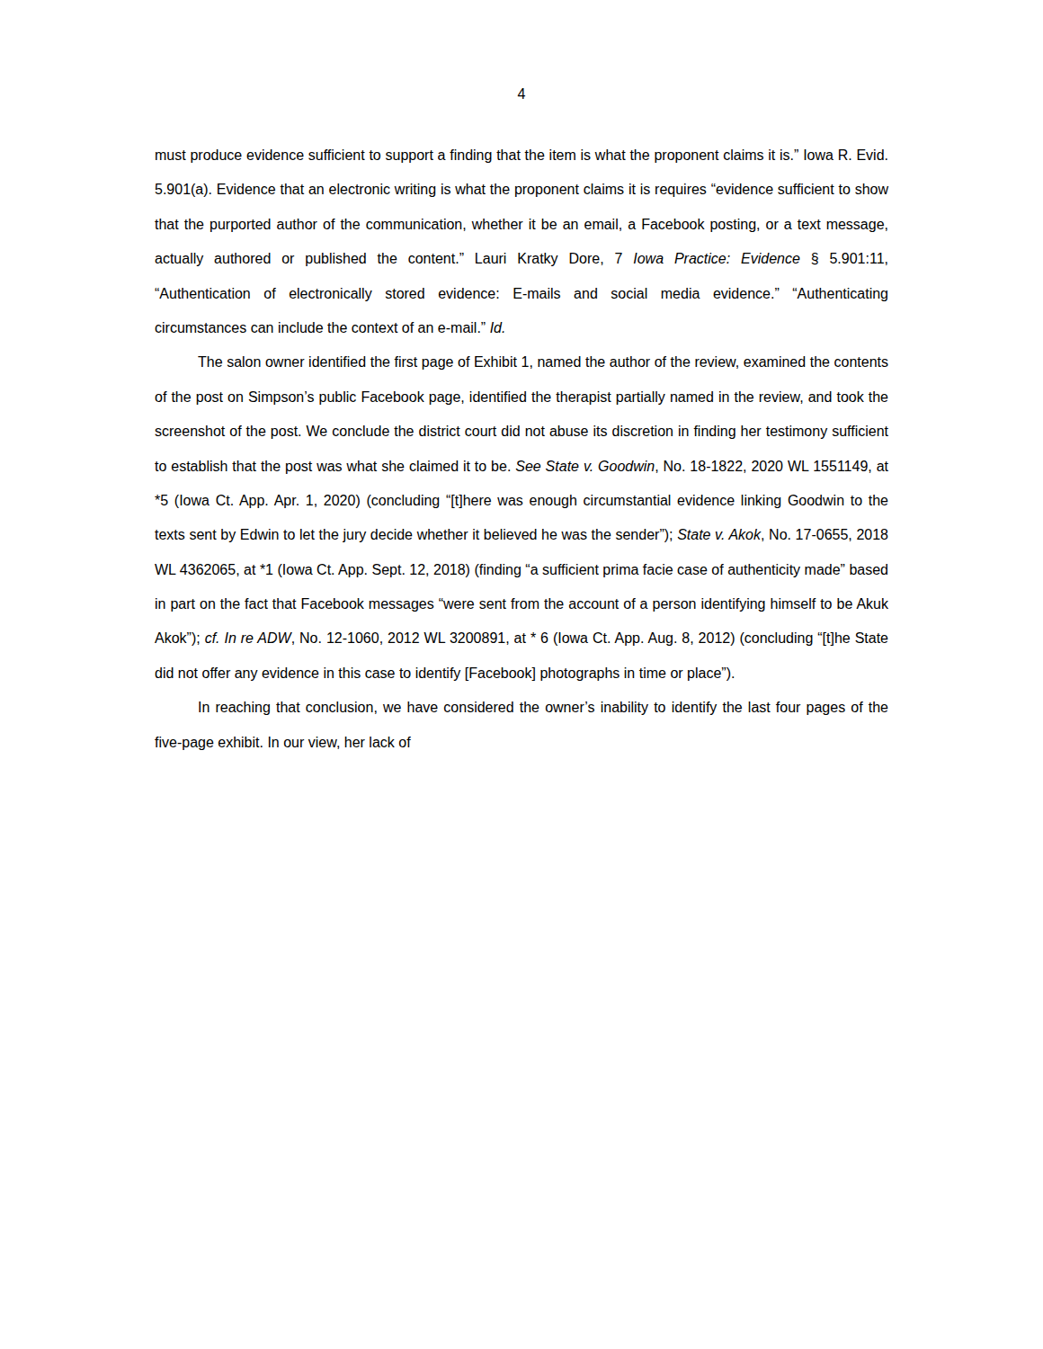4
must produce evidence sufficient to support a finding that the item is what the proponent claims it is.” Iowa R. Evid. 5.901(a). Evidence that an electronic writing is what the proponent claims it is requires “evidence sufficient to show that the purported author of the communication, whether it be an email, a Facebook posting, or a text message, actually authored or published the content.” Lauri Kratky Dore, 7 Iowa Practice: Evidence § 5.901:11, “Authentication of electronically stored evidence: E-mails and social media evidence.” “Authenticating circumstances can include the context of an e-mail.” Id.
The salon owner identified the first page of Exhibit 1, named the author of the review, examined the contents of the post on Simpson’s public Facebook page, identified the therapist partially named in the review, and took the screenshot of the post. We conclude the district court did not abuse its discretion in finding her testimony sufficient to establish that the post was what she claimed it to be. See State v. Goodwin, No. 18-1822, 2020 WL 1551149, at *5 (Iowa Ct. App. Apr. 1, 2020) (concluding “[t]here was enough circumstantial evidence linking Goodwin to the texts sent by Edwin to let the jury decide whether it believed he was the sender”); State v. Akok, No. 17-0655, 2018 WL 4362065, at *1 (Iowa Ct. App. Sept. 12, 2018) (finding “a sufficient prima facie case of authenticity made” based in part on the fact that Facebook messages “were sent from the account of a person identifying himself to be Akuk Akok”); cf. In re ADW, No. 12-1060, 2012 WL 3200891, at * 6 (Iowa Ct. App. Aug. 8, 2012) (concluding “[t]he State did not offer any evidence in this case to identify [Facebook] photographs in time or place”).
In reaching that conclusion, we have considered the owner’s inability to identify the last four pages of the five-page exhibit. In our view, her lack of